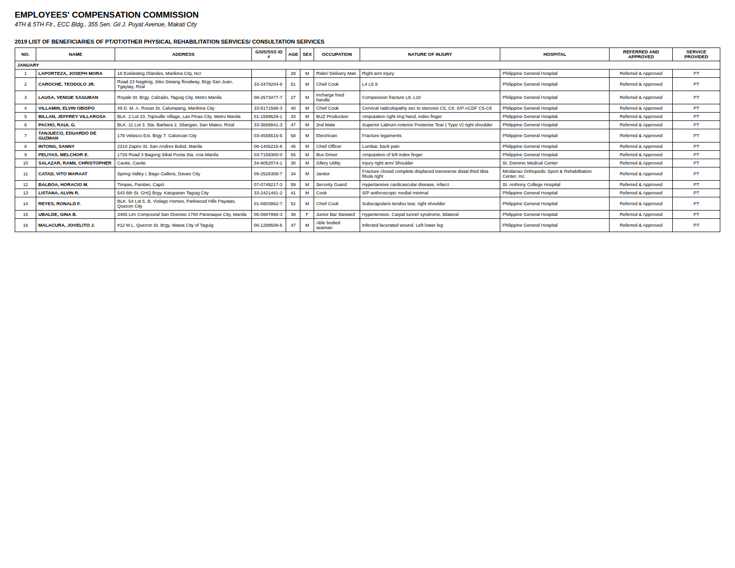EMPLOYEES' COMPENSATION COMMISSION
4TH & 5TH Flr., ECC Bldg., 355 Sen. Gil J. Puyat Avenue, Makati City
2019 LIST OF BENEFICIARIES OF PT/OT/OTHER PHYSICAL REHABILITATION SERVICES/ CONSULTATION SERVICES
| NO. | NAME | ADDRESS | GSIS/SSS ID # | AGE | SEX | OCCUPATION | NATURE OF INJURY | HOSPITAL | REFERRED AND APPROVED | SERVICE PROVIDED |
| --- | --- | --- | --- | --- | --- | --- | --- | --- | --- | --- |
| JANUARY |
| 1 | LAPORTEZA, JOSEPH MORA | 16 Evelasting Olandes, Marikina City, Ncr | | 28 | M | Rider/ Delivery Man | Right arm injury | Philippine General Hospital | Referred & Approved | PT |
| 2 | CAROCHE, TEODOLO JR. | Road 23 Nagtinig, Sitio Siwang floodway, Brgy San Juan, Tgaytay, Rzal | 33-3479204-9 | 51 | M | Chief Cook | L4 L5 S | Philippine General Hospital | Referred & Approved | PT |
| 3 | LAUSA, VENGIE SAGUBAN | Royale St. Brgy. Calzado, Taguig City, Metro Manila | 08-2573477-7 | 27 | M | Incharge food handle | Compession fracture L9, L10 | Philippine General Hospital | Referred & Approved | PT |
| 4 | VILLAMIN, ELVIN OBISPO | 49 D. M. A. Roxas St. Calumpang, Marikina City | 33-5171586-3 | 40 | M | Chief Cook | Cervical radicolopathy sec to stenosis C5, C6: S/P ACDF C5-C6 | Philippine General Hospital | Referred & Approved | PT |
| 5 | BILLAN, JEFFREY VILLAROSA | BLK. 2 Lot 23, Topsuille Village, Las Pinas City, Metro Manila | 01-1599529-1 | 33 | M | BUZ Production | Amputation right ring hand, index finger | Philippine General Hospital | Referred & Approved | PT |
| 6 | PACHO, RAUL G. | BLK. 11 Lot 3. Sta. Barbara 2, Silangan, San Mateo, Rizal | 33-3688941-3 | 47 | M | 2nd Mate | Superior Labrum Anterior Posterioe Tear ( Type V) right shoulder | Philippine General Hospital | Referred & Approved | PT |
| 7 | TANJUECO, EDUARDO DE GUZMAN | 179 Velasco Ext. Brgy 7. Caloocan City | 03-4555515-5 | 58 | M | Electrician | Fracture legaments | Philippine General Hospital | Referred & Approved | PT |
| 8 | INTONG, SANNY | 2210 Zapiro St. San Andres Bukid, Manila | 06-1405215-6 | 45 | M | Chief Officer | Lumbar, back pain | Philippine General Hospital | Referred & Approved | PT |
| 9 | PELIYAS, MELCHOR E. | 1726 Road 3 Bagong Sikat Punta Sta. Ana Manila | 03-7159300-0 | 55 | M | Bus Driver | Amputation of left index finger | Philippine General Hospital | Referred & Approved | PT |
| 10 | SALAZAR, RAMIL CHRISTOPHER | Cavite, Cavite | 34-9052074-1 | 30 | M | Gllery Utility | Injury right arm/ Shoulder | St. Dominic Medical Center | Referred & Approved | PT |
| 11 | CATAD, VITO MARAAT | Spring Valley i, Bago Gallera, Davao City | 09-2526308-7 | 34 | M | Janitor | Fracture closed complete displaced transverse distal third tibia fibula right | Mindanao Orthopedic Sport & Rehabilitation Center, Inc. | Referred & Approved | PT |
| 12 | BALBOA, HORACIO M. | Timpas, Panitan, Capiz | 07-0749217-3 | 59 | M | Security Guard | Hypertansive cardicascular disease, infarct | St. Anthony College Hospital | Referred & Approved | PT |
| 13 | LISTANA, ALVIN R. | 543 6th St. GHQ Brgy. Katuparan Taguig City | 33-2421481-2 | 41 | M | Cook | S/P anthroscopic medial minimal | Philippine General Hospital | Referred & Approved | PT |
| 14 | REYES, RONALD F. | BLK. 54 Lot 5. B, Violago Homes, Parkwood Hills Payatas, Quezon City | 01-0803962-7 | 52 | M | Chief Cook | Subscapularis tendou tear, right shoulder | Philippine General Hospital | Referred & Approved | PT |
| 15 | UBALDE, GINA B. | 3465 Lim Compound San Dionisio 1700 Paranaque City, Manila | 05-0887898-3 | 39 | F | Junior Bar Steward | Hypertension, Carpal tunnel syndrome, bilateral | Philippine General Hospital | Referred & Approved | PT |
| 16 | MALACURA, JOVELITO J. | #12 M.L. Quezon St. Brgy. Wawa City of Taguig | 06-1288509-5 | 47 | M | Able bodied seaman | Infected lacerated wound. Left lower leg | Philippine General Hospital | Referred & Approved | PT |